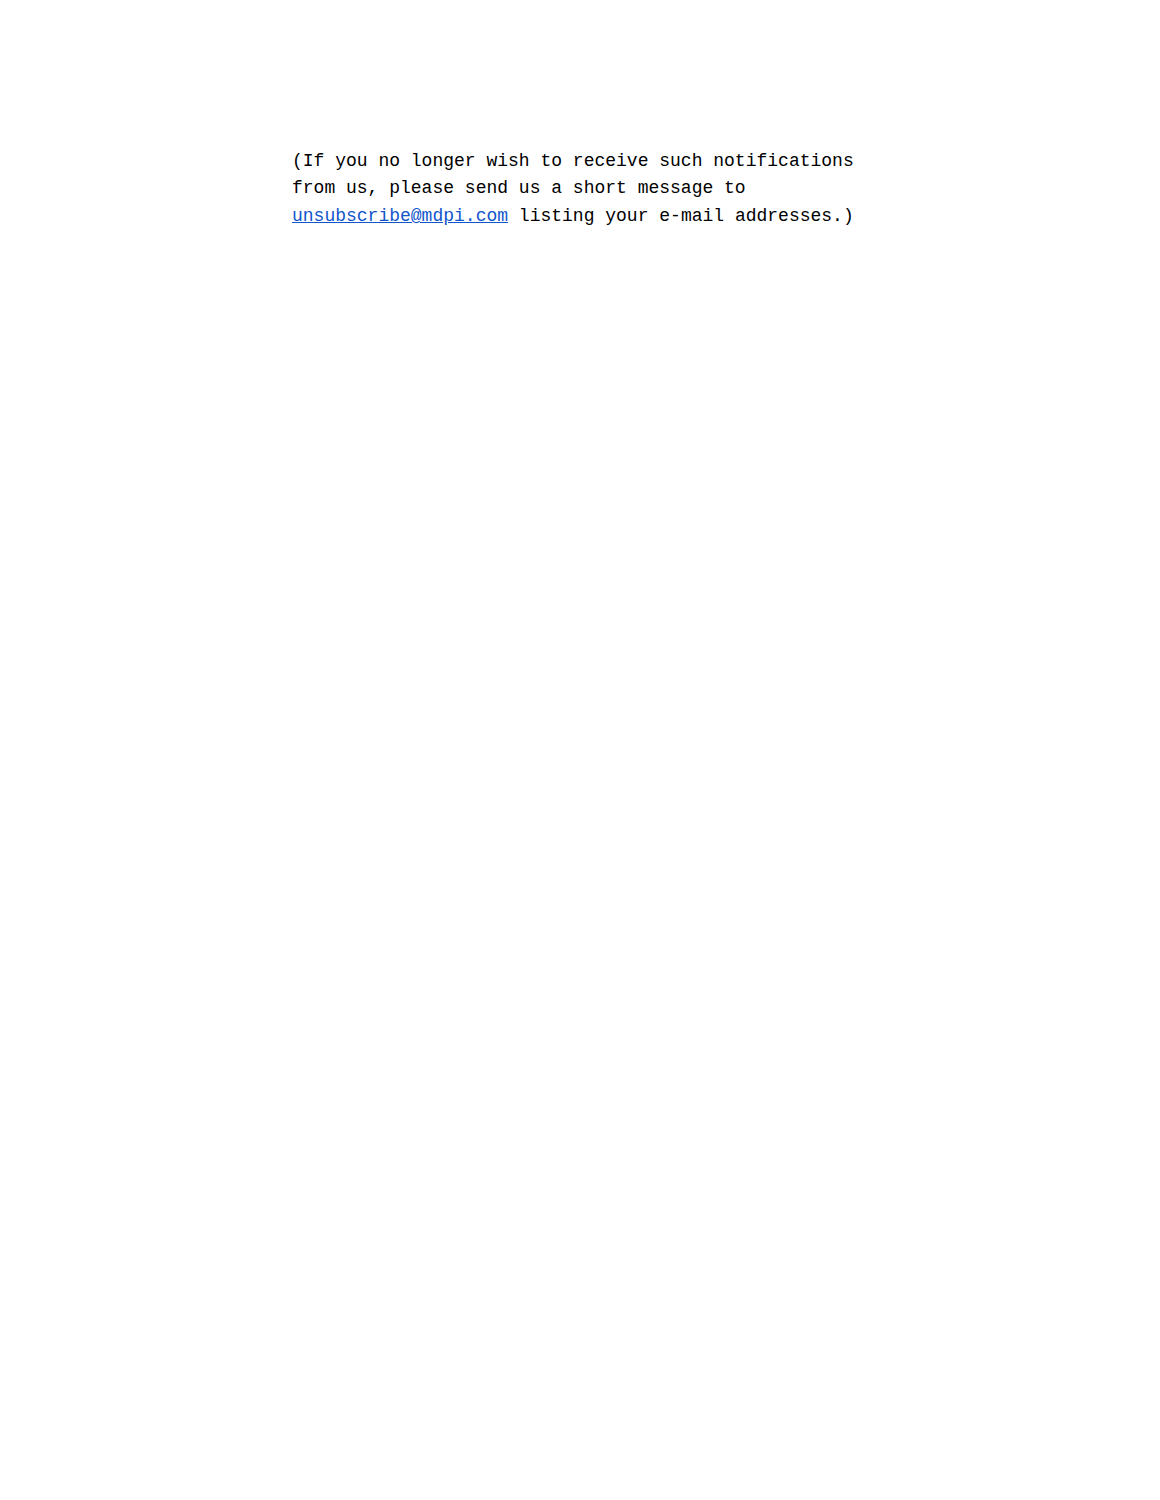(If you no longer wish to receive such notifications from us, please send us a short message to unsubscribe@mdpi.com listing your e-mail addresses.)